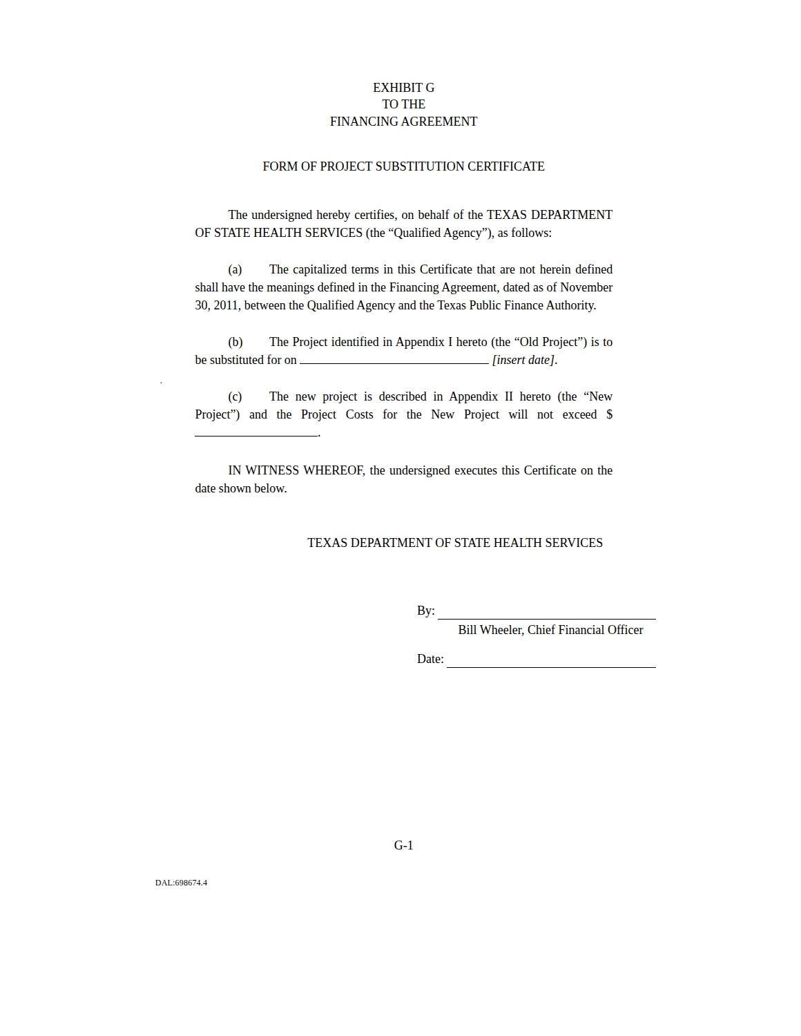EXHIBIT G
TO THE
FINANCING AGREEMENT
FORM OF PROJECT SUBSTITUTION CERTIFICATE
The undersigned hereby certifies, on behalf of the TEXAS DEPARTMENT OF STATE HEALTH SERVICES (the “Qualified Agency”), as follows:
(a) The capitalized terms in this Certificate that are not herein defined shall have the meanings defined in the Financing Agreement, dated as of November 30, 2011, between the Qualified Agency and the Texas Public Finance Authority.
(b) The Project identified in Appendix I hereto (the “Old Project”) is to be substituted for on [insert date].
(c) The new project is described in Appendix II hereto (the “New Project”) and the Project Costs for the New Project will not exceed $ .
IN WITNESS WHEREOF, the undersigned executes this Certificate on the date shown below.
TEXAS DEPARTMENT OF STATE HEALTH SERVICES
By:
Bill Wheeler, Chief Financial Officer
Date:
.
G-1
DAL:698674.4